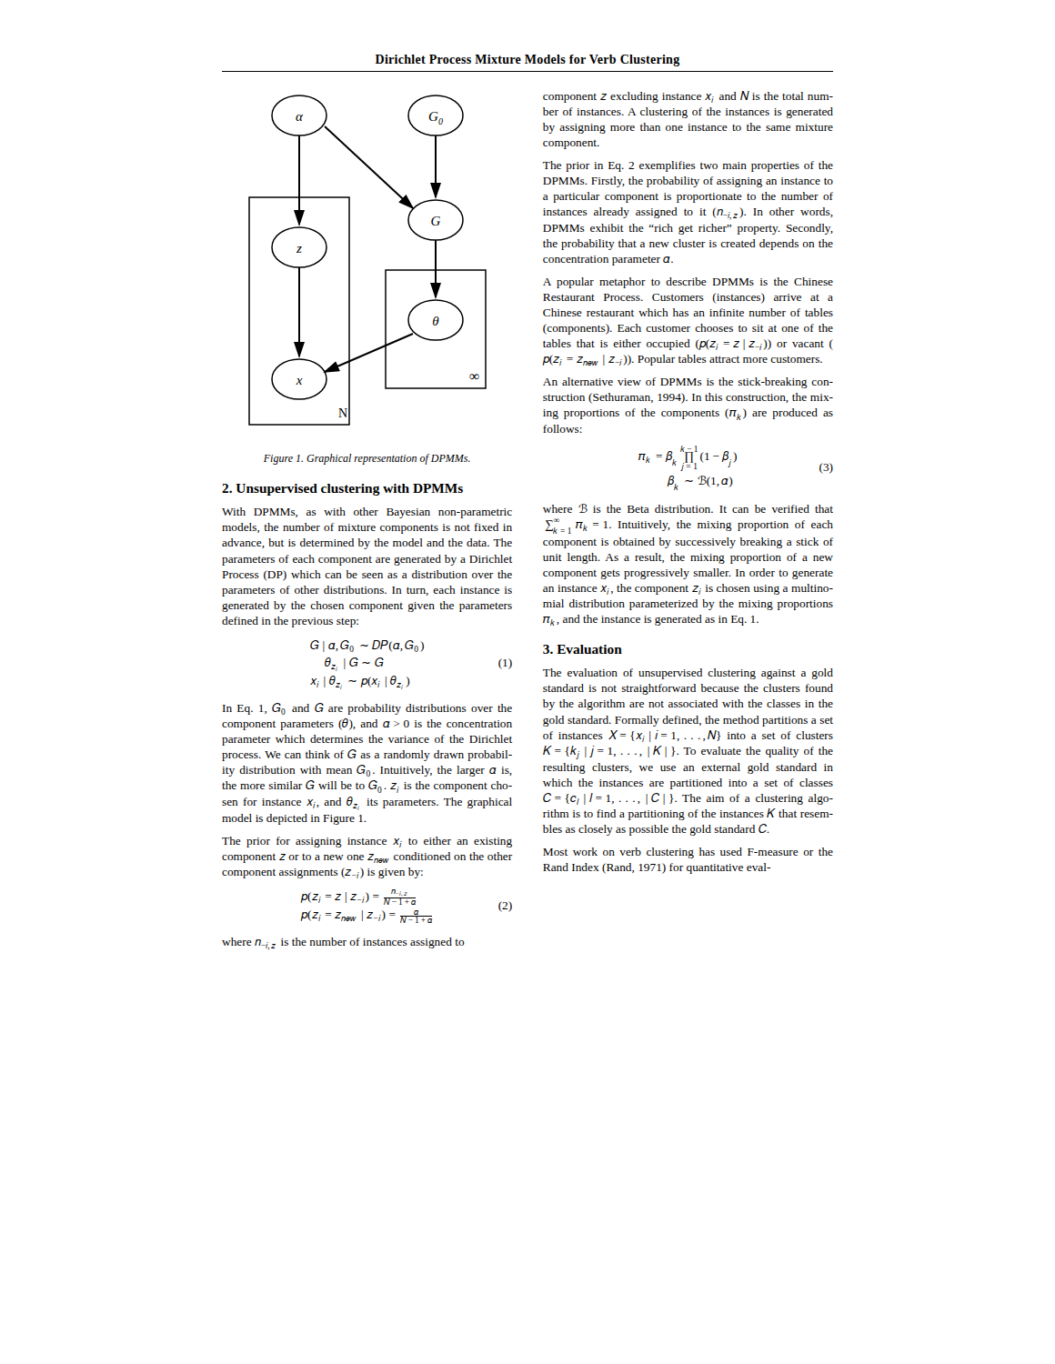Dirichlet Process Mixture Models for Verb Clustering
N ∞ α G0 G z θ x
Figure 1. Graphical representation of DPMMs.
2. Unsupervised clustering with DPMMs
With DPMMs, as with other Bayesian non-parametric models, the number of mixture components is not fixed in advance, but is determined by the model and the data. The parameters of each component are generated by a Dirichlet Process (DP) which can be seen as a distribution over the parameters of other distributions. In turn, each instance is generated by the chosen component given the parameters defined in the previous step:
G|α,G0∼DP(α,G0) θzi|G∼G xi|θzi∼p(xi|θzi) (1)
In Eq. 1, G0 and G are probability distributions over the component parameters (θ), and α>0 is the concentration parameter which determines the variance of the Dirichlet process. We can think of G as a randomly drawn probability distribution with mean G0. Intuitively, the larger α is, the more similar G will be to G0. zi is the component chosen for instance xi, and θzi its parameters. The graphical model is depicted in Figure 1.
The prior for assigning instance xi to either an existing component z or to a new one znew conditioned on the other component assignments (z−i) is given by:
p(zi=z|z−i)=n−i,zN−1+α p(zi=znew|z−i)=αN−1+α (2)
where n−i,z is the number of instances assigned to
component z excluding instance xi and N is the total number of instances. A clustering of the instances is generated by assigning more than one instance to the same mixture component.
The prior in Eq. 2 exemplifies two main properties of the DPMMs. Firstly, the probability of assigning an instance to a particular component is proportionate to the number of instances already assigned to it (n−i,z). In other words, DPMMs exhibit the “rich get richer” property. Secondly, the probability that a new cluster is created depends on the concentration parameter α.
A popular metaphor to describe DPMMs is the Chinese Restaurant Process. Customers (instances) arrive at a Chinese restaurant which has an infinite number of tables (components). Each customer chooses to sit at one of the tables that is either occupied (p(zi=z|z−i)) or vacant (p(zi=znew|z−i)). Popular tables attract more customers.
An alternative view of DPMMs is the stick-breaking construction (Sethuraman, 1994). In this construction, the mixing proportions of the components (πk) are produced as follows:
πk=βk∏j=1k−1(1−βj) βk∼ℬ(1,α) (3)
where ℬ is the Beta distribution. It can be verified that ∑k=1∞πk=1. Intuitively, the mixing proportion of each component is obtained by successively breaking a stick of unit length. As a result, the mixing proportion of a new component gets progressively smaller. In order to generate an instance xi, the component zi is chosen using a multinomial distribution parameterized by the mixing proportions πk, and the instance is generated as in Eq. 1.
3. Evaluation
The evaluation of unsupervised clustering against a gold standard is not straightforward because the clusters found by the algorithm are not associated with the classes in the gold standard. Formally defined, the method partitions a set of instances X={xi|i=1,...,N} into a set of clusters K={kj|j=1,...,|K|}. To evaluate the quality of the resulting clusters, we use an external gold standard in which the instances are partitioned into a set of classes C={cl|l=1,...,|C|}. The aim of a clustering algorithm is to find a partitioning of the instances K that resembles as closely as possible the gold standard C.
Most work on verb clustering has used F-measure or the Rand Index (Rand, 1971) for quantitative eval-